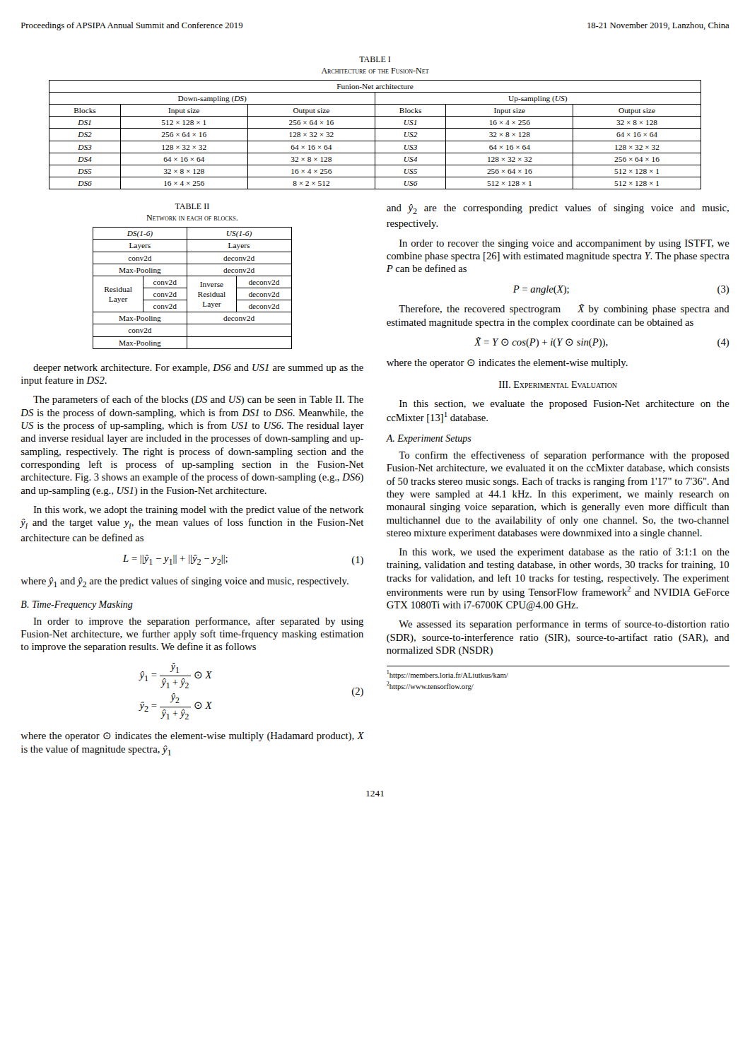Proceedings of APSIPA Annual Summit and Conference 2019 18-21 November 2019, Lanzhou, China
TABLE I
Architecture of the Fusion-Net
| Funion-Net architecture |
| Down-sampling ( DS ) | Up-sampling ( US ) |
| Blocks | Input size | Output size | Blocks | Input size | Output size |
| DS1 | 512 × 128 × 1 | 256 × 64 × 16 | US1 | 16 × 4 × 256 | 32 × 8 × 128 |
| DS2 | 256 × 64 × 16 | 128 × 32 × 32 | US2 | 32 × 8 × 128 | 64 × 16 × 64 |
| DS3 | 128 × 32 × 32 | 64 × 16 × 64 | US3 | 64 × 16 × 64 | 128 × 32 × 32 |
| DS4 | 64 × 16 × 64 | 32 × 8 × 128 | US4 | 128 × 32 × 32 | 256 × 64 × 16 |
| DS5 | 32 × 8 × 128 | 16 × 4 × 256 | US5 | 256 × 64 × 16 | 512 × 128 × 1 |
| DS6 | 16 × 4 × 256 | 8 × 2 × 512 | US6 | 512 × 128 × 1 | 512 × 128 × 1 |
TABLE II
Network in each of blocks.
| DS(1-6) | US(1-6) |
| Layers | Layers |
| conv2d | deconv2d |
| Max-Pooling | deconv2d |
| Residual Layer | conv2d | Inverse Residual Layer | deconv2d |
| conv2d | deconv2d |
| conv2d | deconv2d |
| Max-Pooling | deconv2d |
| conv2d | |
| Max-Pooling | |
deeper network architecture. For example, DS6 and US1 are summed up as the input feature in DS2.
The parameters of each of the blocks (DS and US) can be seen in Table II. The DS is the process of down-sampling, which is from DS1 to DS6. Meanwhile, the US is the process of up-sampling, which is from US1 to US6. The residual layer and inverse residual layer are included in the processes of down-sampling and up-sampling, respectively. The right is process of down-sampling section and the corresponding left is process of up-sampling section in the Fusion-Net architecture. Fig. 3 shows an example of the process of down-sampling (e.g., DS6) and up-sampling (e.g., US1) in the Fusion-Net architecture.
In this work, we adopt the training model with the predict value of the network ŷi and the target value yi, the mean values of loss function in the Fusion-Net architecture can be defined as
L = ||ŷ1 − y1|| + ||ŷ2 − y2||; (1)
where ŷ1 and ŷ2 are the predict values of singing voice and music, respectively.
B. Time-Frequency Masking
In order to improve the separation performance, after separated by using Fusion-Net architecture, we further apply soft time-frquency masking estimation to improve the separation results. We define it as follows
ŷ1 = ŷ1 ŷ1 + ŷ2 ⊙ X
ŷ2 = ŷ2 ŷ1 + ŷ2 ⊙ X (2)
where the operator ⊙ indicates the element-wise multiply (Hadamard product), X is the value of magnitude spectra, ŷ1
and ŷ2 are the corresponding predict values of singing voice and music, respectively.
In order to recover the singing voice and accompaniment by using ISTFT, we combine phase spectra [26] with estimated magnitude spectra Y. The phase spectra P can be defined as
P = angle(X); (3)
Therefore, the recovered spectrogram X̃ by combining phase spectra and estimated magnitude spectra in the complex coordinate can be obtained as
X̃ = Y ⊙ cos(P) + i(Y ⊙ sin(P)), (4)
where the operator ⊙ indicates the element-wise multiply.
III. Experimental Evaluation
In this section, we evaluate the proposed Fusion-Net architecture on the ccMixter [13]1 database.
A. Experiment Setups
To confirm the effectiveness of separation performance with the proposed Fusion-Net architecture, we evaluated it on the ccMixter database, which consists of 50 tracks stereo music songs. Each of tracks is ranging from 1'17" to 7'36". And they were sampled at 44.1 kHz. In this experiment, we mainly research on monaural singing voice separation, which is generally even more difficult than multichannel due to the availability of only one channel. So, the two-channel stereo mixture experiment databases were downmixed into a single channel.
In this work, we used the experiment database as the ratio of 3:1:1 on the training, validation and testing database, in other words, 30 tracks for training, 10 tracks for validation, and left 10 tracks for testing, respectively. The experiment environments were run by using TensorFlow framework2 and NVIDIA GeForce GTX 1080Ti with i7-6700K CPU@4.00 GHz.
We assessed its separation performance in terms of source-to-distortion ratio (SDR), source-to-interference ratio (SIR), source-to-artifact ratio (SAR), and normalized SDR (NSDR)
1https://members.loria.fr/ALiutkus/kam/
2https://www.tensorflow.org/
1241